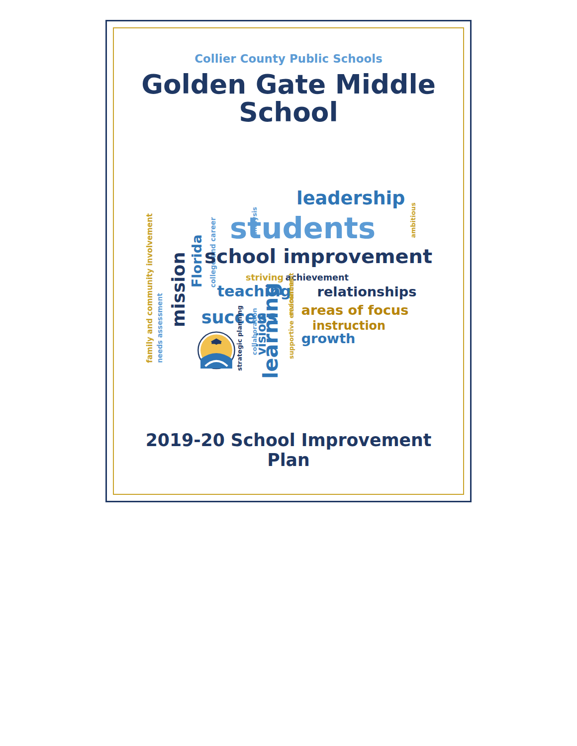Collier County Public Schools
Golden Gate Middle School
family and community involvement needs assessment mission Florida college and career analysis leadership students ambitious school improvement striving achievement teaching learning relationships resources areas of focus instruction success collaboration vision supportive environment growth strategic planning
2019-20 School Improvement Plan